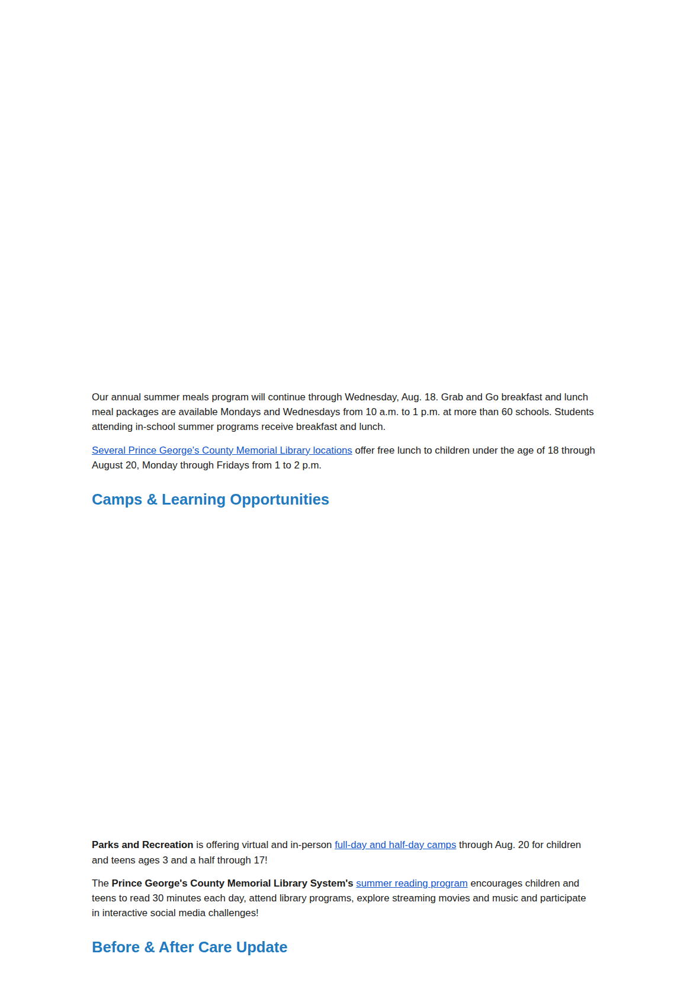Our annual summer meals program will continue through Wednesday, Aug. 18. Grab and Go breakfast and lunch meal packages are available Mondays and Wednesdays from 10 a.m. to 1 p.m. at more than 60 schools. Students attending in-school summer programs receive breakfast and lunch.
Several Prince George's County Memorial Library locations offer free lunch to children under the age of 18 through August 20, Monday through Fridays from 1 to 2 p.m.
Camps & Learning Opportunities
Parks and Recreation is offering virtual and in-person full-day and half-day camps through Aug. 20 for children and teens ages 3 and a half through 17!
The Prince George's County Memorial Library System's summer reading program encourages children and teens to read 30 minutes each day, attend library programs, explore streaming movies and music and participate in interactive social media challenges!
Before & After Care Update